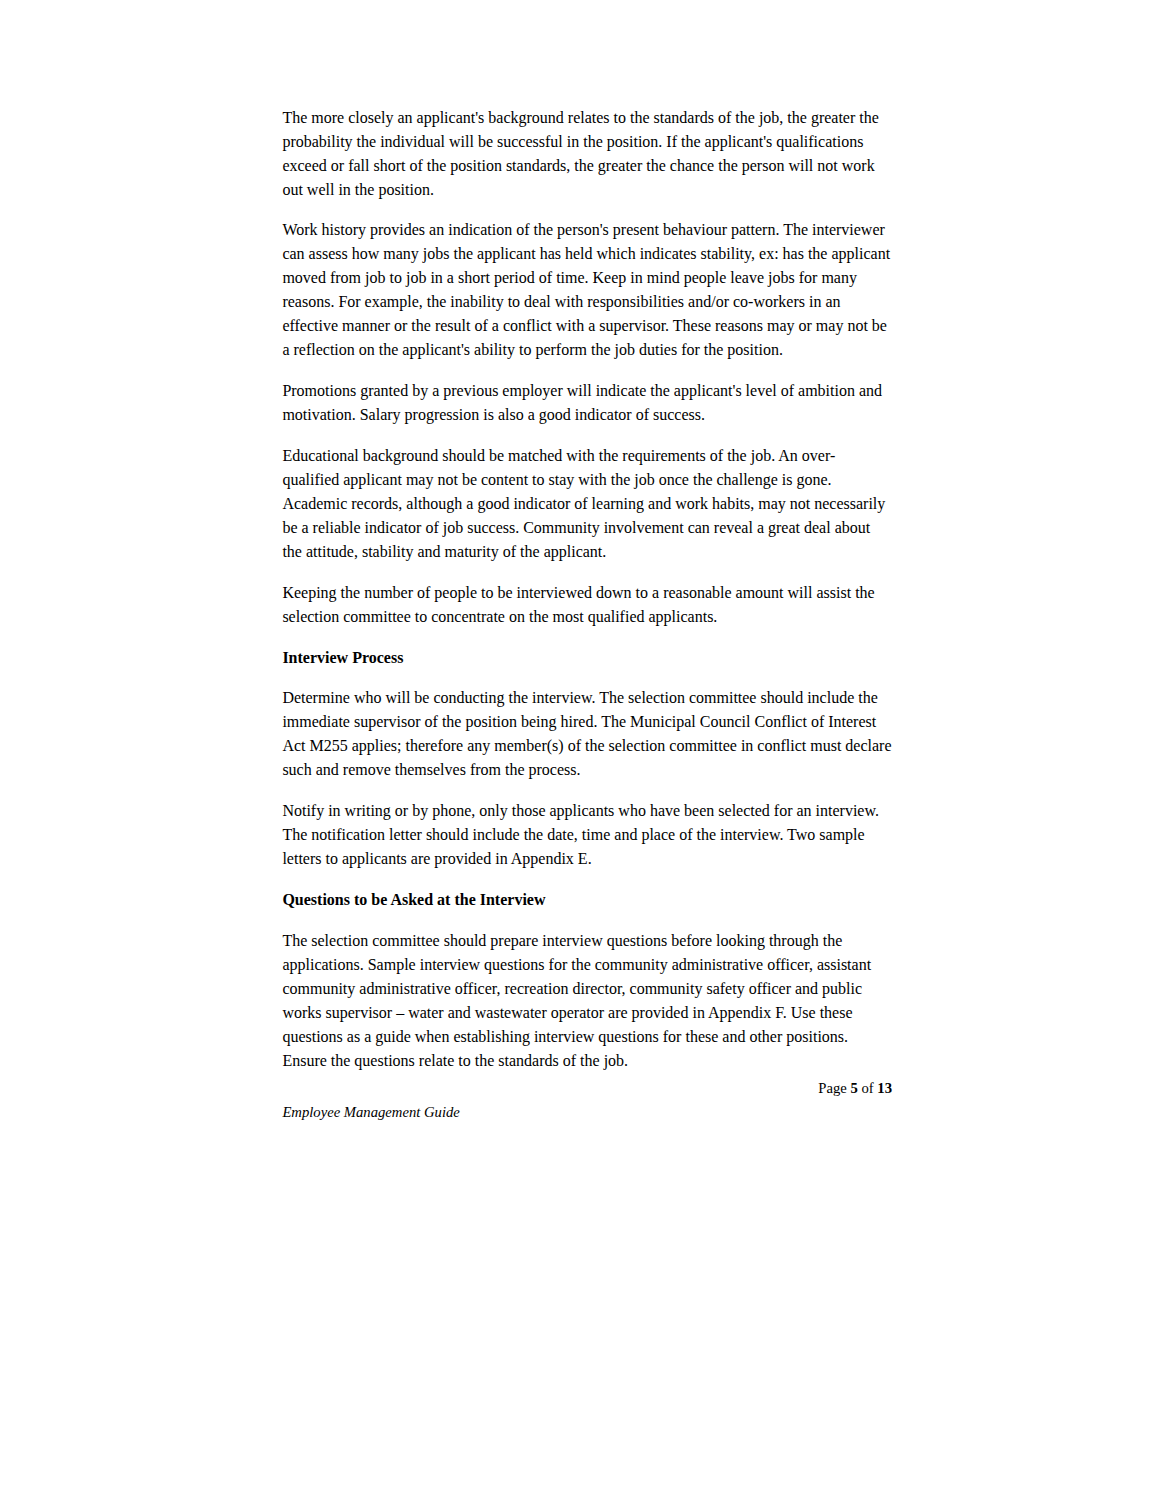The more closely an applicant's background relates to the standards of the job, the greater the probability the individual will be successful in the position. If the applicant's qualifications exceed or fall short of the position standards, the greater the chance the person will not work out well in the position.
Work history provides an indication of the person's present behaviour pattern. The interviewer can assess how many jobs the applicant has held which indicates stability, ex: has the applicant moved from job to job in a short period of time. Keep in mind people leave jobs for many reasons. For example, the inability to deal with responsibilities and/or co-workers in an effective manner or the result of a conflict with a supervisor. These reasons may or may not be a reflection on the applicant's ability to perform the job duties for the position.
Promotions granted by a previous employer will indicate the applicant's level of ambition and motivation. Salary progression is also a good indicator of success.
Educational background should be matched with the requirements of the job. An over-qualified applicant may not be content to stay with the job once the challenge is gone. Academic records, although a good indicator of learning and work habits, may not necessarily be a reliable indicator of job success. Community involvement can reveal a great deal about the attitude, stability and maturity of the applicant.
Keeping the number of people to be interviewed down to a reasonable amount will assist the selection committee to concentrate on the most qualified applicants.
Interview Process
Determine who will be conducting the interview. The selection committee should include the immediate supervisor of the position being hired. The Municipal Council Conflict of Interest Act M255 applies; therefore any member(s) of the selection committee in conflict must declare such and remove themselves from the process.
Notify in writing or by phone, only those applicants who have been selected for an interview. The notification letter should include the date, time and place of the interview. Two sample letters to applicants are provided in Appendix E.
Questions to be Asked at the Interview
The selection committee should prepare interview questions before looking through the applications. Sample interview questions for the community administrative officer, assistant community administrative officer, recreation director, community safety officer and public works supervisor – water and wastewater operator are provided in Appendix F. Use these questions as a guide when establishing interview questions for these and other positions. Ensure the questions relate to the standards of the job.
Page 5 of 13
Employee Management Guide